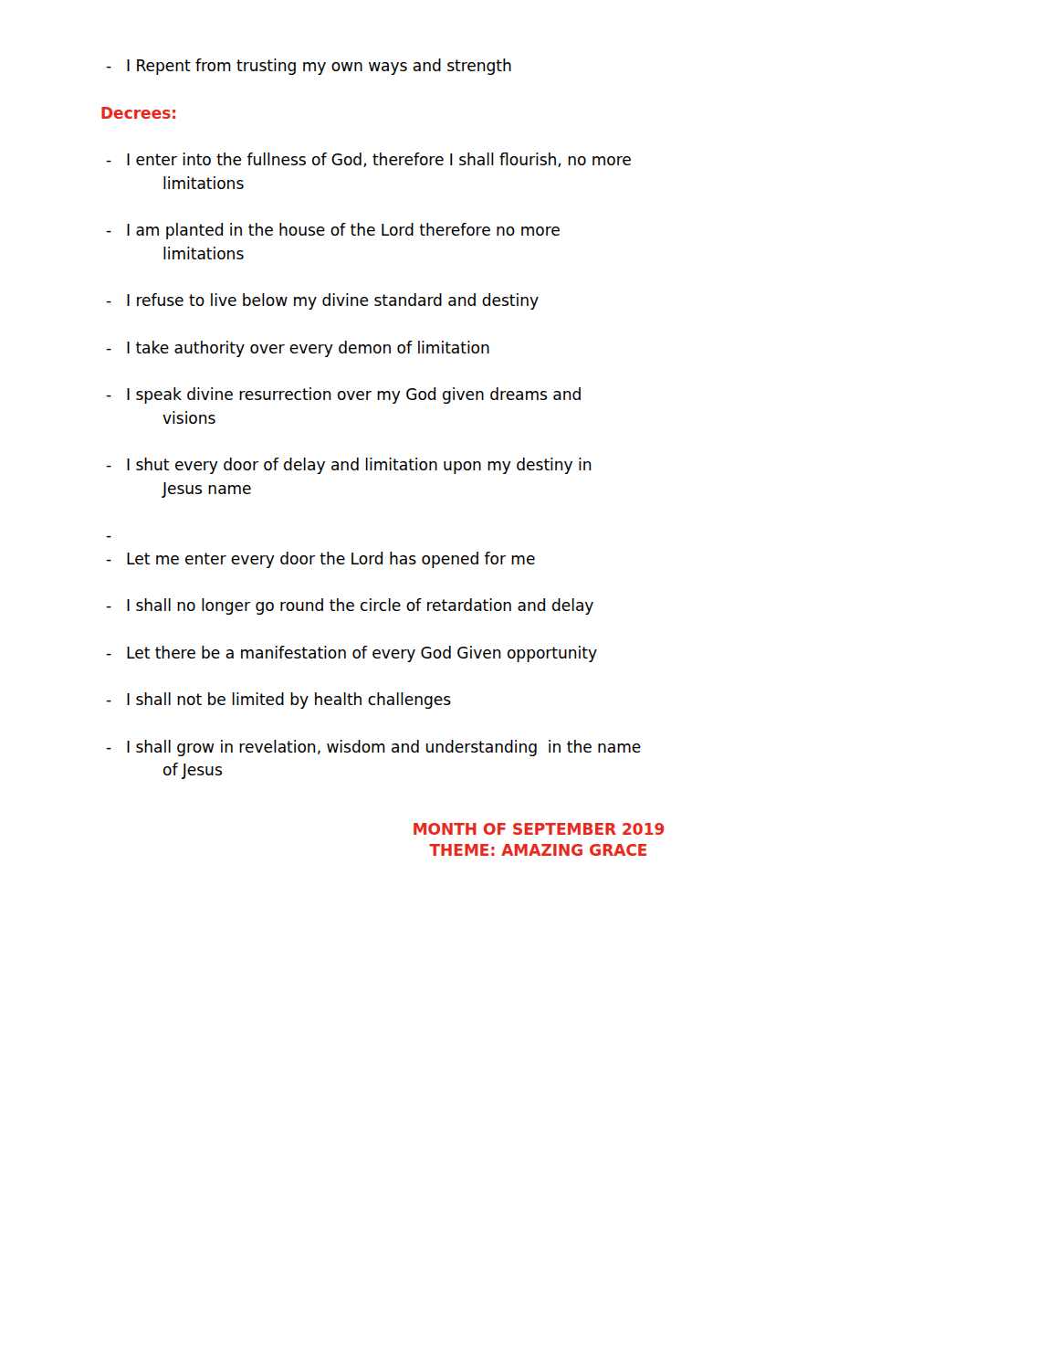I Repent from trusting my own ways and strength
Decrees:
I enter into the fullness of God, therefore I shall flourish, no more limitations
I am planted in the house of the Lord therefore no more limitations
I refuse to live below my divine standard and destiny
I take authority over every demon of limitation
I speak divine resurrection over my God given dreams and visions
I shut every door of delay and limitation upon my destiny in Jesus name
Let me enter every door the Lord has opened for me
I shall no longer go round the circle of retardation and delay
Let there be a manifestation of every God Given opportunity
I shall not be limited by health challenges
I shall grow in revelation, wisdom and understanding in the name of Jesus
MONTH OF SEPTEMBER 2019
THEME: AMAZING GRACE